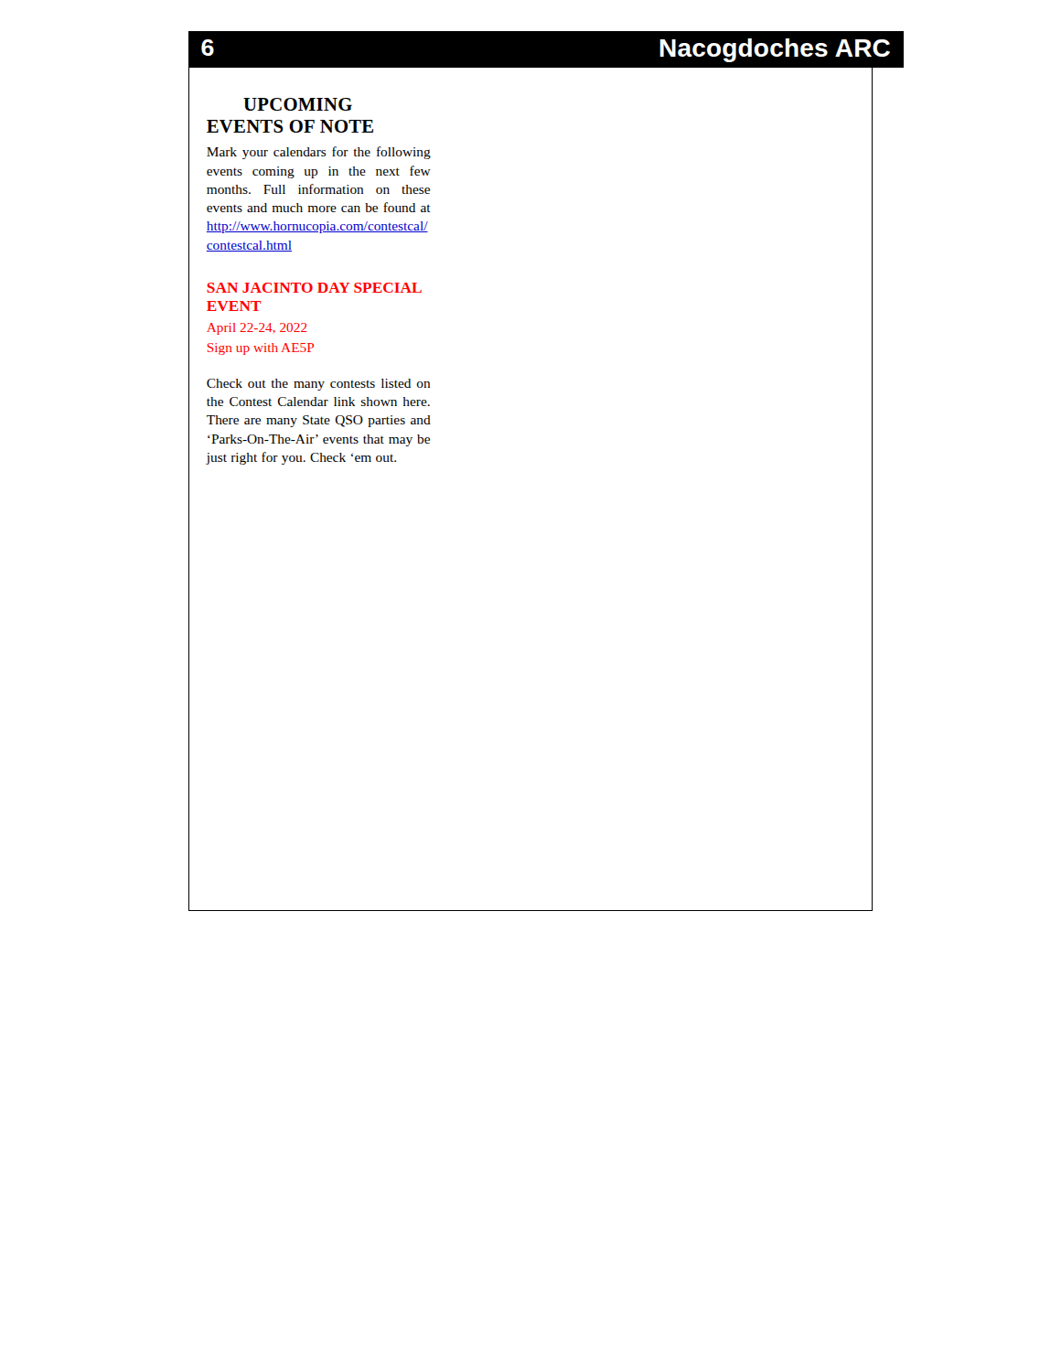6 Nacogdoches ARC
UPCOMING
EVENTS OF NOTE
Mark your calendars for the following events coming up in the next few months. Full information on these events and much more can be found at http://www.hornucopia.com/contestcal/contestcal.html
SAN JACINTO DAY SPECIAL EVENT
April 22-24, 2022
Sign up with AE5P
Check out the many contests listed on the Contest Calendar link shown here. There are many State QSO parties and ‘Parks-On-The-Air’ events that may be just right for you. Check ‘em out.